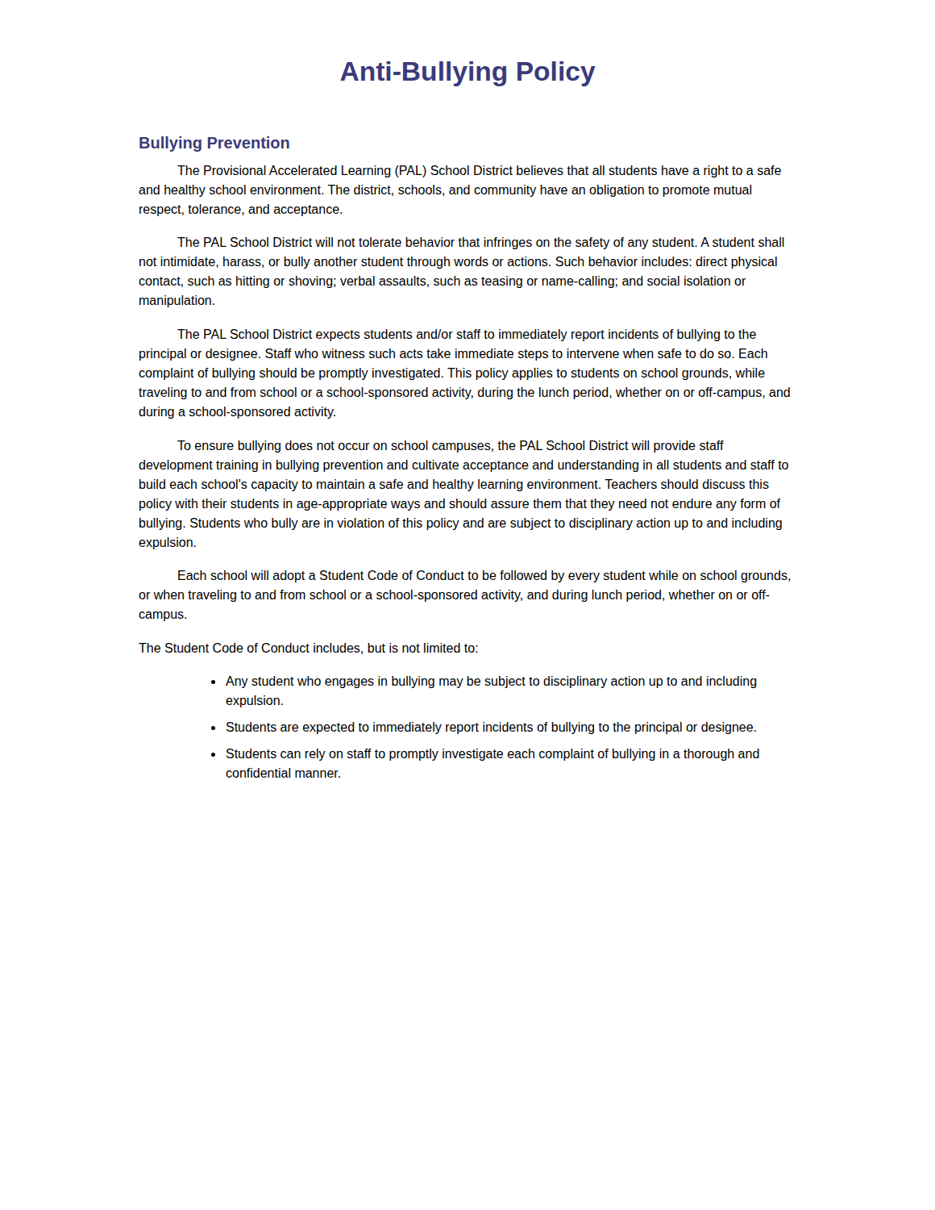Anti-Bullying Policy
Bullying Prevention
The Provisional Accelerated Learning (PAL) School District believes that all students have a right to a safe and healthy school environment. The district, schools, and community have an obligation to promote mutual respect, tolerance, and acceptance.
The PAL School District will not tolerate behavior that infringes on the safety of any student. A student shall not intimidate, harass, or bully another student through words or actions. Such behavior includes: direct physical contact, such as hitting or shoving; verbal assaults, such as teasing or name-calling; and social isolation or manipulation.
The PAL School District expects students and/or staff to immediately report incidents of bullying to the principal or designee. Staff who witness such acts take immediate steps to intervene when safe to do so. Each complaint of bullying should be promptly investigated. This policy applies to students on school grounds, while traveling to and from school or a school-sponsored activity, during the lunch period, whether on or off-campus, and during a school-sponsored activity.
To ensure bullying does not occur on school campuses, the PAL School District will provide staff development training in bullying prevention and cultivate acceptance and understanding in all students and staff to build each school's capacity to maintain a safe and healthy learning environment. Teachers should discuss this policy with their students in age-appropriate ways and should assure them that they need not endure any form of bullying. Students who bully are in violation of this policy and are subject to disciplinary action up to and including expulsion.
Each school will adopt a Student Code of Conduct to be followed by every student while on school grounds, or when traveling to and from school or a school-sponsored activity, and during lunch period, whether on or off-campus.
The Student Code of Conduct includes, but is not limited to:
Any student who engages in bullying may be subject to disciplinary action up to and including expulsion.
Students are expected to immediately report incidents of bullying to the principal or designee.
Students can rely on staff to promptly investigate each complaint of bullying in a thorough and confidential manner.